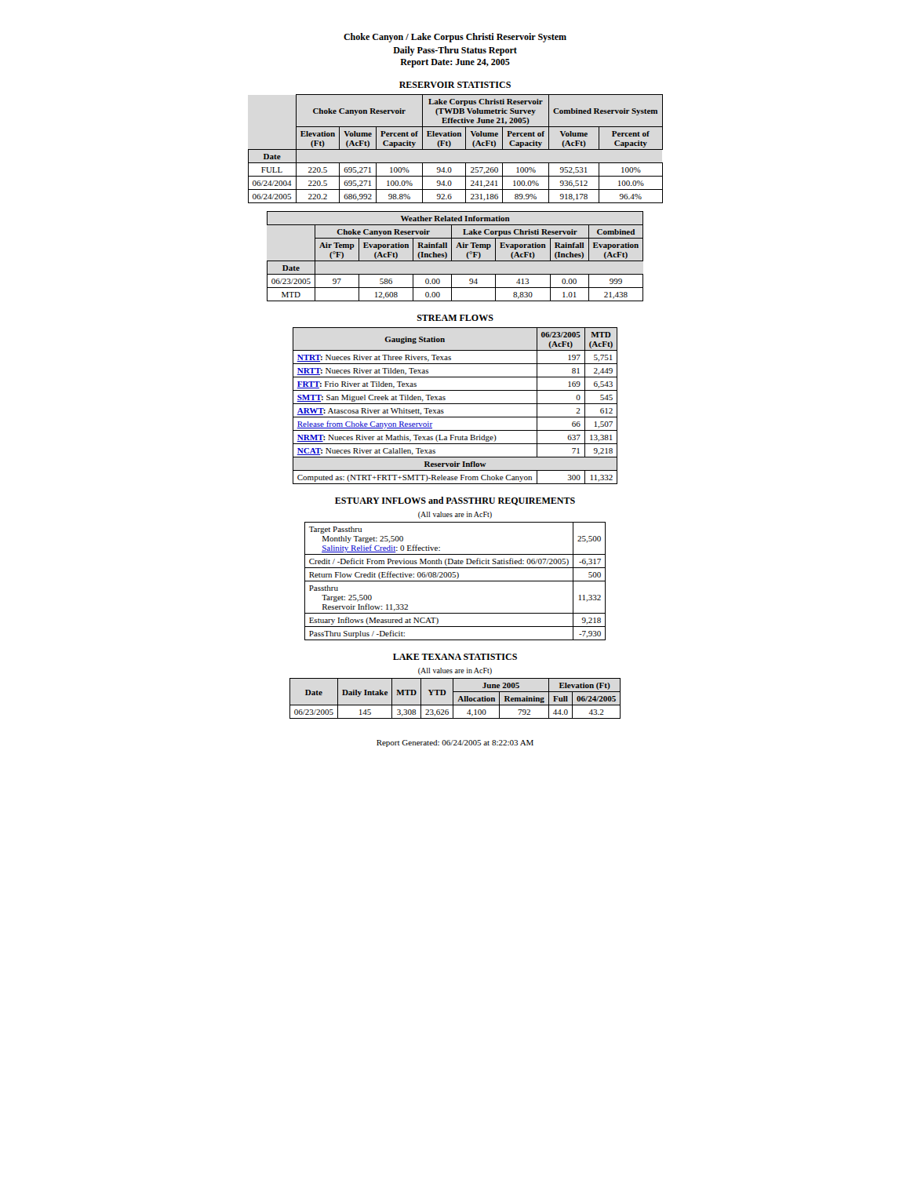Choke Canyon / Lake Corpus Christi Reservoir System
Daily Pass-Thru Status Report
Report Date: June 24, 2005
RESERVOIR STATISTICS
| | Choke Canyon Reservoir | Lake Corpus Christi Reservoir (TWDB Volumetric Survey Effective June 21, 2005) | Combined Reservoir System |
| --- | --- | --- | --- |
| Elevation (Ft) | Volume (AcFt) | Percent of Capacity | Elevation (Ft) | Volume (AcFt) | Percent of Capacity | Volume (AcFt) | Percent of Capacity |
| Date | |
| FULL | 220.5 | 695,271 | 100% | 94.0 | 257,260 | 100% | 952,531 | 100% |
| 06/24/2004 | 220.5 | 695,271 | 100.0% | 94.0 | 241,241 | 100.0% | 936,512 | 100.0% |
| 06/24/2005 | 220.2 | 686,992 | 98.8% | 92.6 | 231,186 | 89.9% | 918,178 | 96.4% |
| Weather Related Information |
| --- |
| | Choke Canyon Reservoir | Lake Corpus Christi Reservoir | Combined |
| Air Temp (°F) | Evaporation (AcFt) | Rainfall (Inches) | Air Temp (°F) | Evaporation (AcFt) | Rainfall (Inches) | Evaporation (AcFt) |
| Date | |
| 06/23/2005 | 97 | 586 | 0.00 | 94 | 413 | 0.00 | 999 |
| MTD | | 12,608 | 0.00 | | 8,830 | 1.01 | 21,438 |
STREAM FLOWS
| Gauging Station | 06/23/2005 (AcFt) | MTD (AcFt) |
| --- | --- | --- |
| NTRT : Nueces River at Three Rivers, Texas | 197 | 5,751 |
| NRTT : Nueces River at Tilden, Texas | 81 | 2,449 |
| FRTT : Frio River at Tilden, Texas | 169 | 6,543 |
| SMTT : San Miguel Creek at Tilden, Texas | 0 | 545 |
| ARWT : Atascosa River at Whitsett, Texas | 2 | 612 |
| Release from Choke Canyon Reservoir | 66 | 1,507 |
| NRMT : Nueces River at Mathis, Texas (La Fruta Bridge) | 637 | 13,381 |
| NCAT : Nueces River at Calallen, Texas | 71 | 9,218 |
| Reservoir Inflow |
| Computed as: (NTRT+FRTT+SMTT)-Release From Choke Canyon | 300 | 11,332 |
ESTUARY INFLOWS and PASSTHRU REQUIREMENTS
(All values are in AcFt)
| Target Passthru Monthly Target: 25,500 Salinity Relief Credit : 0 Effective: | 25,500 |
| Credit / -Deficit From Previous Month (Date Deficit Satisfied: 06/07/2005) | -6,317 |
| Return Flow Credit (Effective: 06/08/2005) | 500 |
| Passthru Target: 25,500 Reservoir Inflow: 11,332 | 11,332 |
| Estuary Inflows (Measured at NCAT) | 9,218 |
| PassThru Surplus / -Deficit: | -7,930 |
LAKE TEXANA STATISTICS
(All values are in AcFt)
| Date | Daily Intake | MTD | YTD | June 2005 | Elevation (Ft) |
| --- | --- | --- | --- | --- | --- |
| Allocation | Remaining | Full | 06/24/2005 |
| 06/23/2005 | 145 | 3,308 | 23,626 | 4,100 | 792 | 44.0 | 43.2 |
Report Generated: 06/24/2005 at 8:22:03 AM